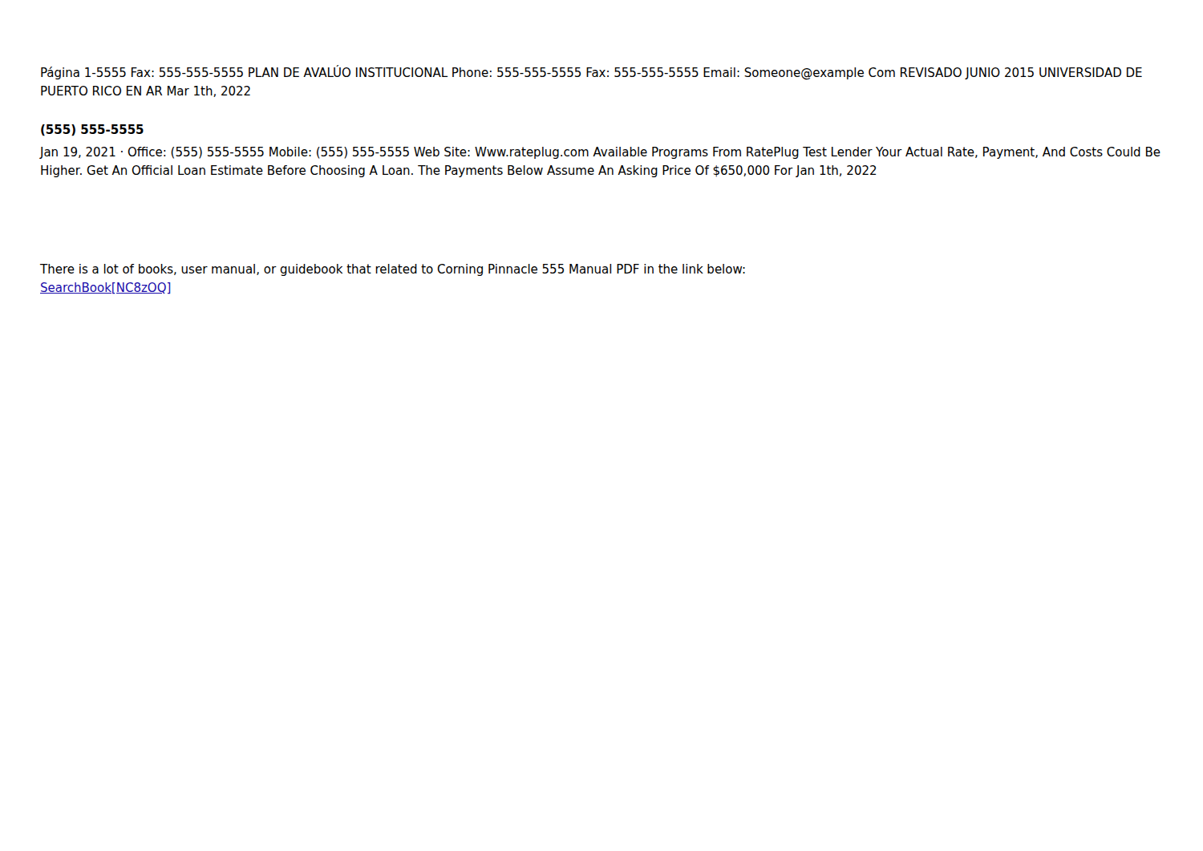Página 1-5555 Fax: 555-555-5555 PLAN DE AVALÚO INSTITUCIONAL Phone: 555-555-5555 Fax: 555-555-5555 Email: Someone@example Com REVISADO JUNIO 2015 UNIVERSIDAD DE PUERTO RICO EN AR Mar 1th, 2022
(555) 555-5555
Jan 19, 2021 · Office: (555) 555-5555 Mobile: (555) 555-5555 Web Site: Www.rateplug.com Available Programs From RatePlug Test Lender Your Actual Rate, Payment, And Costs Could Be Higher. Get An Official Loan Estimate Before Choosing A Loan. The Payments Below Assume An Asking Price Of $650,000 For Jan 1th, 2022
There is a lot of books, user manual, or guidebook that related to Corning Pinnacle 555 Manual PDF in the link below:
SearchBook[NC8zOQ]